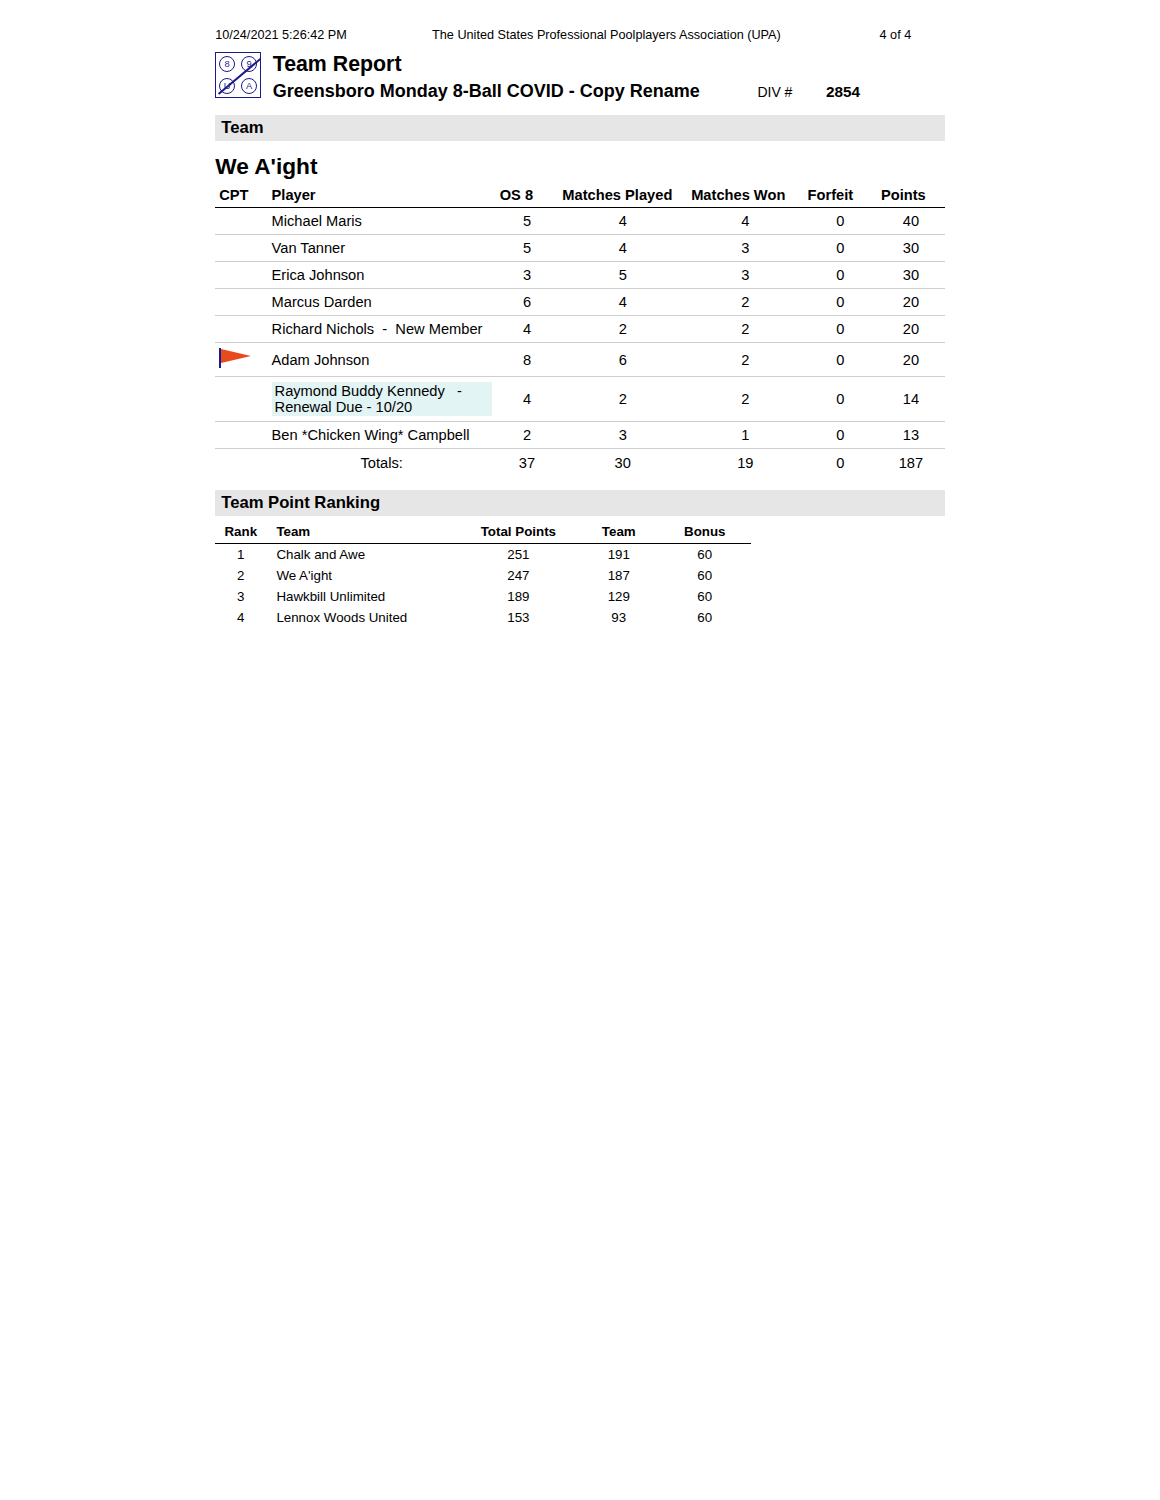10/24/2021 5:26:42 PM
The United States Professional Poolplayers Association (UPA)
4 of 4
8 9 U A
Team Report
Greensboro Monday 8-Ball COVID - Copy Rename
DIV #
2854
Team
We A'ight
| CPT | Player | OS 8 | Matches Played | Matches Won | Forfeit | Points |
| --- | --- | --- | --- | --- | --- | --- |
| | Michael Maris | 5 | 4 | 4 | 0 | 40 |
| | Van Tanner | 5 | 4 | 3 | 0 | 30 |
| | Erica Johnson | 3 | 5 | 3 | 0 | 30 |
| | Marcus Darden | 6 | 4 | 2 | 0 | 20 |
| | Richard Nichols - New Member | 4 | 2 | 2 | 0 | 20 |
| | Adam Johnson | 8 | 6 | 2 | 0 | 20 |
| | Raymond Buddy Kennedy - Renewal Due - 10/20 | 4 | 2 | 2 | 0 | 14 |
| | Ben *Chicken Wing* Campbell | 2 | 3 | 1 | 0 | 13 |
| | Totals: | 37 | 30 | 19 | 0 | 187 |
Team Point Ranking
| Rank | Team | Total Points | Team | Bonus |
| --- | --- | --- | --- | --- |
| 1 | Chalk and Awe | 251 | 191 | 60 |
| 2 | We A'ight | 247 | 187 | 60 |
| 3 | Hawkbill Unlimited | 189 | 129 | 60 |
| 4 | Lennox Woods United | 153 | 93 | 60 |